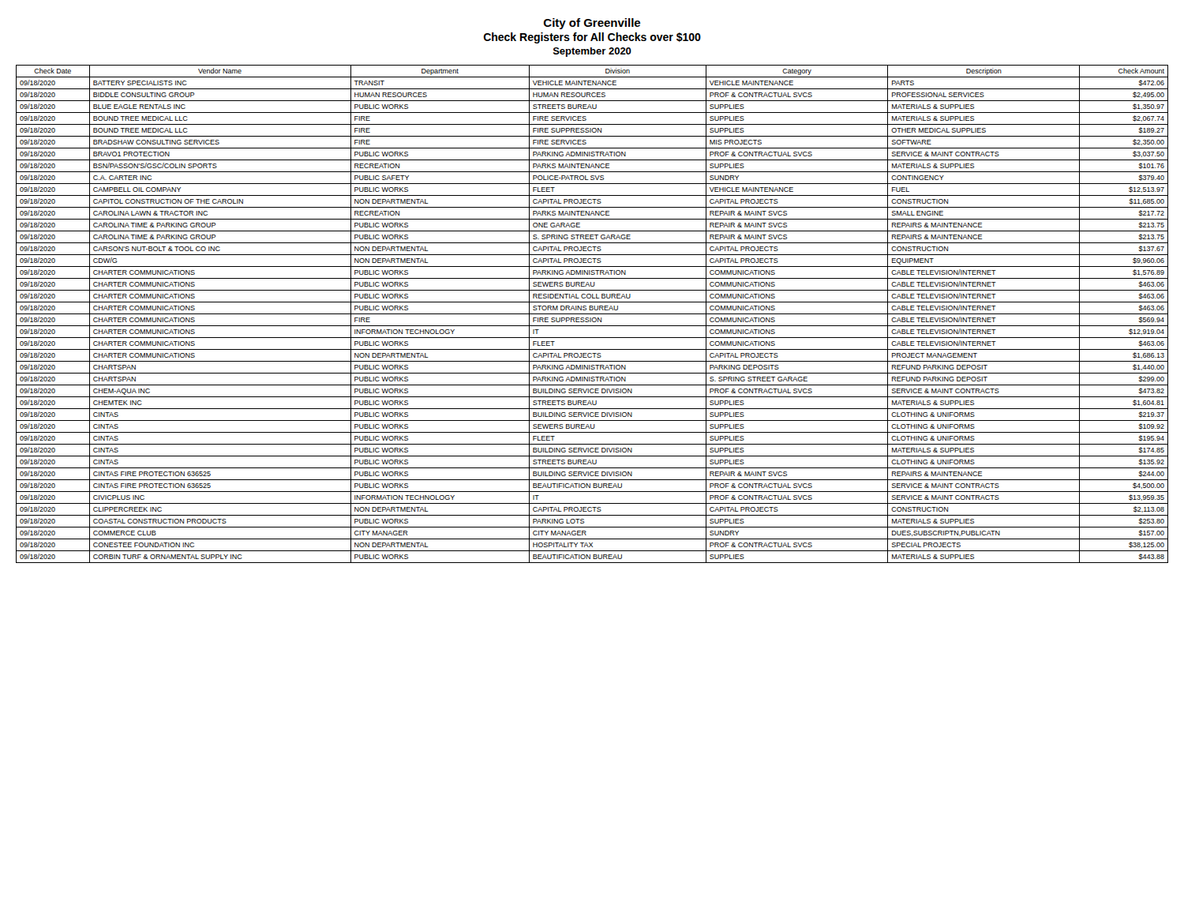City of Greenville
Check Registers for All Checks over $100
September 2020
| Check Date | Vendor Name | Department | Division | Category | Description | Check Amount |
| --- | --- | --- | --- | --- | --- | --- |
| 09/18/2020 | BATTERY SPECIALISTS INC | TRANSIT | VEHICLE MAINTENANCE | VEHICLE MAINTENANCE | PARTS | $472.06 |
| 09/18/2020 | BIDDLE CONSULTING GROUP | HUMAN RESOURCES | HUMAN RESOURCES | PROF & CONTRACTUAL SVCS | PROFESSIONAL SERVICES | $2,495.00 |
| 09/18/2020 | BLUE EAGLE RENTALS INC | PUBLIC WORKS | STREETS BUREAU | SUPPLIES | MATERIALS & SUPPLIES | $1,350.97 |
| 09/18/2020 | BOUND TREE MEDICAL LLC | FIRE | FIRE SERVICES | SUPPLIES | MATERIALS & SUPPLIES | $2,067.74 |
| 09/18/2020 | BOUND TREE MEDICAL LLC | FIRE | FIRE SUPPRESSION | SUPPLIES | OTHER MEDICAL SUPPLIES | $189.27 |
| 09/18/2020 | BRADSHAW CONSULTING SERVICES | FIRE | FIRE SERVICES | MIS PROJECTS | SOFTWARE | $2,350.00 |
| 09/18/2020 | BRAVO1 PROTECTION | PUBLIC WORKS | PARKING ADMINISTRATION | PROF & CONTRACTUAL SVCS | SERVICE & MAINT CONTRACTS | $3,037.50 |
| 09/18/2020 | BSN/PASSON'S/GSC/COLIN SPORTS | RECREATION | PARKS MAINTENANCE | SUPPLIES | MATERIALS & SUPPLIES | $101.76 |
| 09/18/2020 | C.A. CARTER INC | PUBLIC SAFETY | POLICE-PATROL SVS | SUNDRY | CONTINGENCY | $379.40 |
| 09/18/2020 | CAMPBELL OIL COMPANY | PUBLIC WORKS | FLEET | VEHICLE MAINTENANCE | FUEL | $12,513.97 |
| 09/18/2020 | CAPITOL CONSTRUCTION OF THE CAROLIN | NON DEPARTMENTAL | CAPITAL PROJECTS | CAPITAL PROJECTS | CONSTRUCTION | $11,685.00 |
| 09/18/2020 | CAROLINA LAWN & TRACTOR INC | RECREATION | PARKS MAINTENANCE | REPAIR & MAINT SVCS | SMALL ENGINE | $217.72 |
| 09/18/2020 | CAROLINA TIME & PARKING GROUP | PUBLIC WORKS | ONE GARAGE | REPAIR & MAINT SVCS | REPAIRS & MAINTENANCE | $213.75 |
| 09/18/2020 | CAROLINA TIME & PARKING GROUP | PUBLIC WORKS | S. SPRING STREET GARAGE | REPAIR & MAINT SVCS | REPAIRS & MAINTENANCE | $213.75 |
| 09/18/2020 | CARSON'S NUT-BOLT & TOOL CO INC | NON DEPARTMENTAL | CAPITAL PROJECTS | CAPITAL PROJECTS | CONSTRUCTION | $137.67 |
| 09/18/2020 | CDW/G | NON DEPARTMENTAL | CAPITAL PROJECTS | CAPITAL PROJECTS | EQUIPMENT | $9,960.06 |
| 09/18/2020 | CHARTER COMMUNICATIONS | PUBLIC WORKS | PARKING ADMINISTRATION | COMMUNICATIONS | CABLE TELEVISION/INTERNET | $1,576.89 |
| 09/18/2020 | CHARTER COMMUNICATIONS | PUBLIC WORKS | SEWERS BUREAU | COMMUNICATIONS | CABLE TELEVISION/INTERNET | $463.06 |
| 09/18/2020 | CHARTER COMMUNICATIONS | PUBLIC WORKS | RESIDENTIAL COLL BUREAU | COMMUNICATIONS | CABLE TELEVISION/INTERNET | $463.06 |
| 09/18/2020 | CHARTER COMMUNICATIONS | PUBLIC WORKS | STORM DRAINS BUREAU | COMMUNICATIONS | CABLE TELEVISION/INTERNET | $463.06 |
| 09/18/2020 | CHARTER COMMUNICATIONS | FIRE | FIRE SUPPRESSION | COMMUNICATIONS | CABLE TELEVISION/INTERNET | $569.94 |
| 09/18/2020 | CHARTER COMMUNICATIONS | INFORMATION TECHNOLOGY | IT | COMMUNICATIONS | CABLE TELEVISION/INTERNET | $12,919.04 |
| 09/18/2020 | CHARTER COMMUNICATIONS | PUBLIC WORKS | FLEET | COMMUNICATIONS | CABLE TELEVISION/INTERNET | $463.06 |
| 09/18/2020 | CHARTER COMMUNICATIONS | NON DEPARTMENTAL | CAPITAL PROJECTS | CAPITAL PROJECTS | PROJECT MANAGEMENT | $1,686.13 |
| 09/18/2020 | CHARTSPAN | PUBLIC WORKS | PARKING ADMINISTRATION | PARKING DEPOSITS | REFUND PARKING DEPOSIT | $1,440.00 |
| 09/18/2020 | CHARTSPAN | PUBLIC WORKS | PARKING ADMINISTRATION | S. SPRING STREET GARAGE | REFUND PARKING DEPOSIT | $299.00 |
| 09/18/2020 | CHEM-AQUA INC | PUBLIC WORKS | BUILDING SERVICE DIVISION | PROF & CONTRACTUAL SVCS | SERVICE & MAINT CONTRACTS | $473.82 |
| 09/18/2020 | CHEMTEK INC | PUBLIC WORKS | STREETS BUREAU | SUPPLIES | MATERIALS & SUPPLIES | $1,604.81 |
| 09/18/2020 | CINTAS | PUBLIC WORKS | BUILDING SERVICE DIVISION | SUPPLIES | CLOTHING & UNIFORMS | $219.37 |
| 09/18/2020 | CINTAS | PUBLIC WORKS | SEWERS BUREAU | SUPPLIES | CLOTHING & UNIFORMS | $109.92 |
| 09/18/2020 | CINTAS | PUBLIC WORKS | FLEET | SUPPLIES | CLOTHING & UNIFORMS | $195.94 |
| 09/18/2020 | CINTAS | PUBLIC WORKS | BUILDING SERVICE DIVISION | SUPPLIES | MATERIALS & SUPPLIES | $174.85 |
| 09/18/2020 | CINTAS | PUBLIC WORKS | STREETS BUREAU | SUPPLIES | CLOTHING & UNIFORMS | $135.92 |
| 09/18/2020 | CINTAS FIRE PROTECTION 636525 | PUBLIC WORKS | BUILDING SERVICE DIVISION | REPAIR & MAINT SVCS | REPAIRS & MAINTENANCE | $244.00 |
| 09/18/2020 | CINTAS FIRE PROTECTION 636525 | PUBLIC WORKS | BEAUTIFICATION BUREAU | PROF & CONTRACTUAL SVCS | SERVICE & MAINT CONTRACTS | $4,500.00 |
| 09/18/2020 | CIVICPLUS INC | INFORMATION TECHNOLOGY | IT | PROF & CONTRACTUAL SVCS | SERVICE & MAINT CONTRACTS | $13,959.35 |
| 09/18/2020 | CLIPPERCREEK INC | NON DEPARTMENTAL | CAPITAL PROJECTS | CAPITAL PROJECTS | CONSTRUCTION | $2,113.08 |
| 09/18/2020 | COASTAL CONSTRUCTION PRODUCTS | PUBLIC WORKS | PARKING LOTS | SUPPLIES | MATERIALS & SUPPLIES | $253.80 |
| 09/18/2020 | COMMERCE CLUB | CITY MANAGER | CITY MANAGER | SUNDRY | DUES,SUBSCRIPTN,PUBLICATN | $157.00 |
| 09/18/2020 | CONESTEE FOUNDATION INC | NON DEPARTMENTAL | HOSPITALITY TAX | PROF & CONTRACTUAL SVCS | SPECIAL PROJECTS | $38,125.00 |
| 09/18/2020 | CORBIN TURF & ORNAMENTAL SUPPLY INC | PUBLIC WORKS | BEAUTIFICATION BUREAU | SUPPLIES | MATERIALS & SUPPLIES | $443.88 |